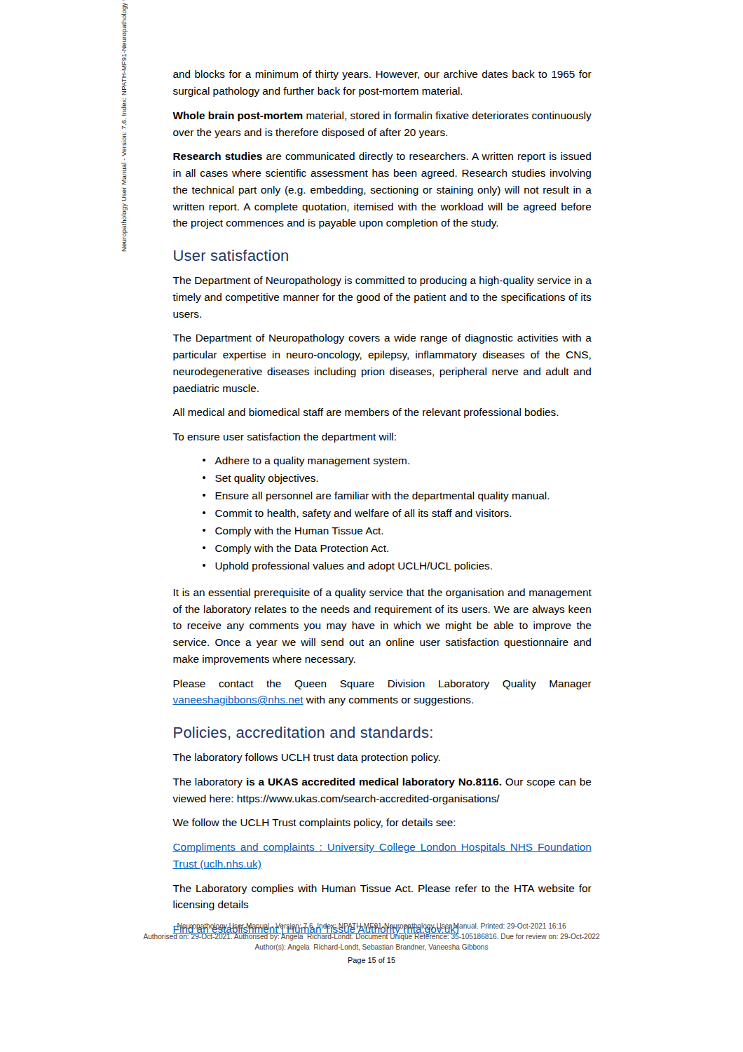Neuropathology User Manual - Version: 7.6. Index: NPATH-MF91-Neuropathology User Manual. Printed: 29-Oct-2021 16:16
and blocks for a minimum of thirty years. However, our archive dates back to 1965 for surgical pathology and further back for post-mortem material.
Whole brain post-mortem material, stored in formalin fixative deteriorates continuously over the years and is therefore disposed of after 20 years.
Research studies are communicated directly to researchers. A written report is issued in all cases where scientific assessment has been agreed. Research studies involving the technical part only (e.g. embedding, sectioning or staining only) will not result in a written report. A complete quotation, itemised with the workload will be agreed before the project commences and is payable upon completion of the study.
User satisfaction
The Department of Neuropathology is committed to producing a high-quality service in a timely and competitive manner for the good of the patient and to the specifications of its users.
The Department of Neuropathology covers a wide range of diagnostic activities with a particular expertise in neuro-oncology, epilepsy, inflammatory diseases of the CNS, neurodegenerative diseases including prion diseases, peripheral nerve and adult and paediatric muscle.
All medical and biomedical staff are members of the relevant professional bodies.
To ensure user satisfaction the department will:
Adhere to a quality management system.
Set quality objectives.
Ensure all personnel are familiar with the departmental quality manual.
Commit to health, safety and welfare of all its staff and visitors.
Comply with the Human Tissue Act.
Comply with the Data Protection Act.
Uphold professional values and adopt UCLH/UCL policies.
It is an essential prerequisite of a quality service that the organisation and management of the laboratory relates to the needs and requirement of its users. We are always keen to receive any comments you may have in which we might be able to improve the service. Once a year we will send out an online user satisfaction questionnaire and make improvements where necessary.
Please contact the Queen Square Division Laboratory Quality Manager vaneeshagibbons@nhs.net with any comments or suggestions.
Policies, accreditation and standards:
The laboratory follows UCLH trust data protection policy.
The laboratory is a UKAS accredited medical laboratory No.8116. Our scope can be viewed here: https://www.ukas.com/search-accredited-organisations/
We follow the UCLH Trust complaints policy, for details see:
Compliments and complaints : University College London Hospitals NHS Foundation Trust (uclh.nhs.uk)
The Laboratory complies with Human Tissue Act. Please refer to the HTA website for licensing details
Find an establishment | Human Tissue Authority (hta.gov.uk)
Neuropathology User Manual - Version: 7.6. Index: NPATH-MF91-Neuropathology User Manual. Printed: 29-Oct-2021 16:16
Authorised on: 29-Oct-2021. Authorised by: Angela Richard-Londt. Document Unique Reference: 35-105186816. Due for review on: 29-Oct-2022
Author(s): Angela Richard-Londt, Sebastian Brandner, Vaneesha Gibbons
Page 15 of 15